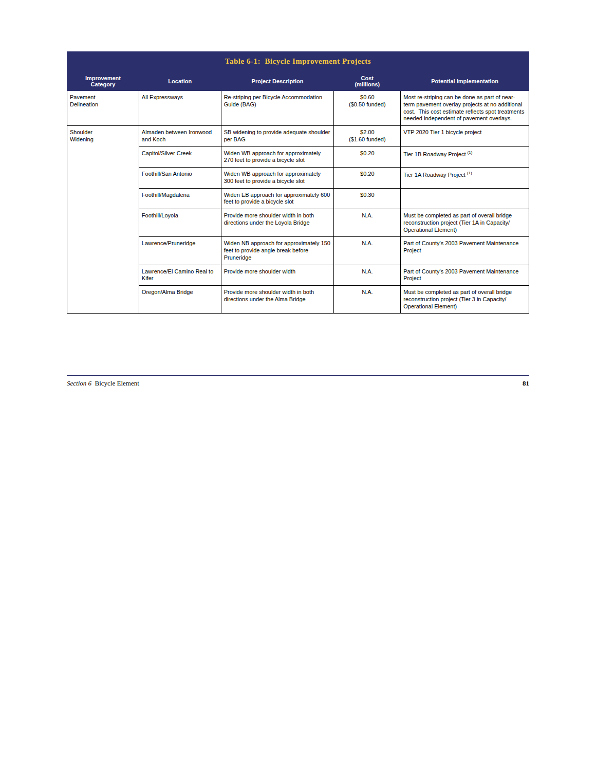Table 6-1: Bicycle Improvement Projects
| Improvement Category | Location | Project Description | Cost (millions) | Potential Implementation |
| --- | --- | --- | --- | --- |
| Pavement Delineation | All Expressways | Re-striping per Bicycle Accommodation Guide (BAG) | $0.60 ($0.50 funded) | Most re-striping can be done as part of near-term pavement overlay projects at no additional cost. This cost estimate reflects spot treatments needed independent of pavement overlays. |
| Shoulder Widening | Almaden between Ironwood and Koch | SB widening to provide adequate shoulder per BAG | $2.00 ($1.60 funded) | VTP 2020 Tier 1 bicycle project |
| Capitol/Silver Creek | Widen WB approach for approximately 270 feet to provide a bicycle slot | $0.20 | Tier 1B Roadway Project (1) |
| Foothill/San Antonio | Widen WB approach for approximately 300 feet to provide a bicycle slot | $0.20 | Tier 1A Roadway Project (1) |
| Foothill/Magdalena | Widen EB approach for approximately 600 feet to provide a bicycle slot | $0.30 | |
| Foothill/Loyola | Provide more shoulder width in both directions under the Loyola Bridge | N.A. | Must be completed as part of overall bridge reconstruction project (Tier 1A in Capacity/ Operational Element) |
| Lawrence/Pruneridge | Widen NB approach for approximately 150 feet to provide angle break before Pruneridge | N.A. | Part of County's 2003 Pavement Maintenance Project |
| Lawrence/El Camino Real to Kifer | Provide more shoulder width | N.A. | Part of County's 2003 Pavement Maintenance Project |
| Oregon/Alma Bridge | Provide more shoulder width in both directions under the Alma Bridge | N.A. | Must be completed as part of overall bridge reconstruction project (Tier 3 in Capacity/ Operational Element) |
Section 6 Bicycle Element
81